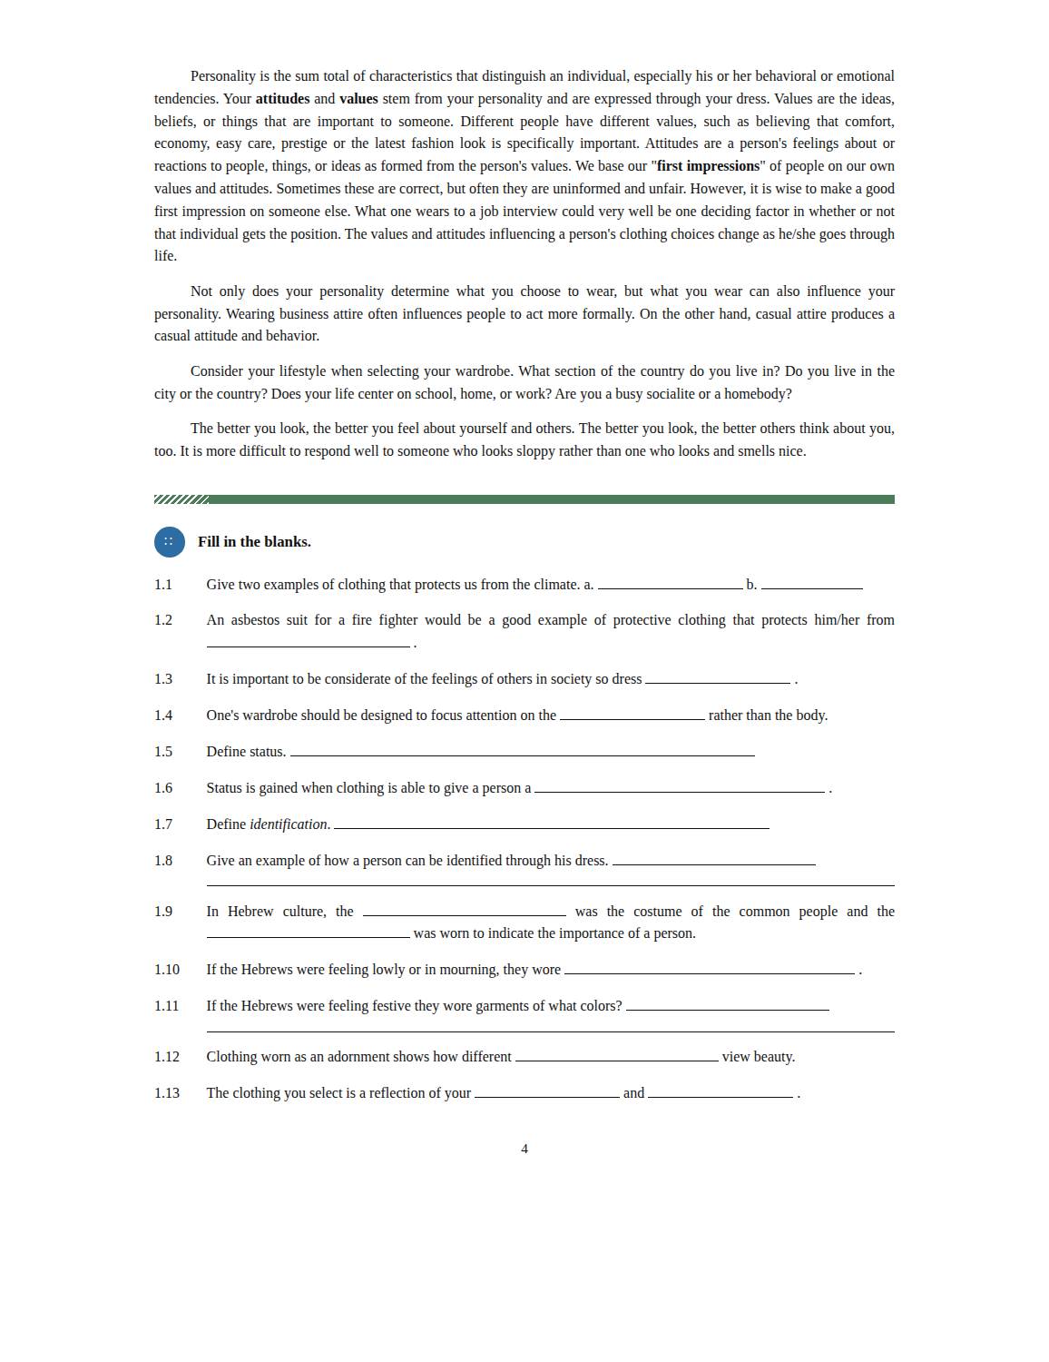Personality is the sum total of characteristics that distinguish an individual, especially his or her behavioral or emotional tendencies. Your attitudes and values stem from your personality and are expressed through your dress. Values are the ideas, beliefs, or things that are important to someone. Different people have different values, such as believing that comfort, economy, easy care, prestige or the latest fashion look is specifically important. Attitudes are a person's feelings about or reactions to people, things, or ideas as formed from the person's values. We base our "first impressions" of people on our own values and attitudes. Sometimes these are correct, but often they are uninformed and unfair. However, it is wise to make a good first impression on someone else. What one wears to a job interview could very well be one deciding factor in whether or not that individual gets the position. The values and attitudes influencing a person's clothing choices change as he/she goes through life.
Not only does your personality determine what you choose to wear, but what you wear can also influence your personality. Wearing business attire often influences people to act more formally. On the other hand, casual attire produces a casual attitude and behavior.
Consider your lifestyle when selecting your wardrobe. What section of the country do you live in? Do you live in the city or the country? Does your life center on school, home, or work? Are you a busy socialite or a homebody?
The better you look, the better you feel about yourself and others. The better you look, the better others think about you, too. It is more difficult to respond well to someone who looks sloppy rather than one who looks and smells nice.
∷
Fill in the blanks.
1.1 Give two examples of clothing that protects us from the climate. a. b.
1.2 An asbestos suit for a fire fighter would be a good example of protective clothing that protects him/her from .
1.3 It is important to be considerate of the feelings of others in society so dress .
1.4 One's wardrobe should be designed to focus attention on the rather than the body.
1.5 Define status.
1.6 Status is gained when clothing is able to give a person a .
1.7 Define identification.
1.8 Give an example of how a person can be identified through his dress.
1.9 In Hebrew culture, the was the costume of the common people and the was worn to indicate the importance of a person.
1.10 If the Hebrews were feeling lowly or in mourning, they wore .
1.11 If the Hebrews were feeling festive they wore garments of what colors?
1.12 Clothing worn as an adornment shows how different view beauty.
1.13 The clothing you select is a reflection of your and .
4